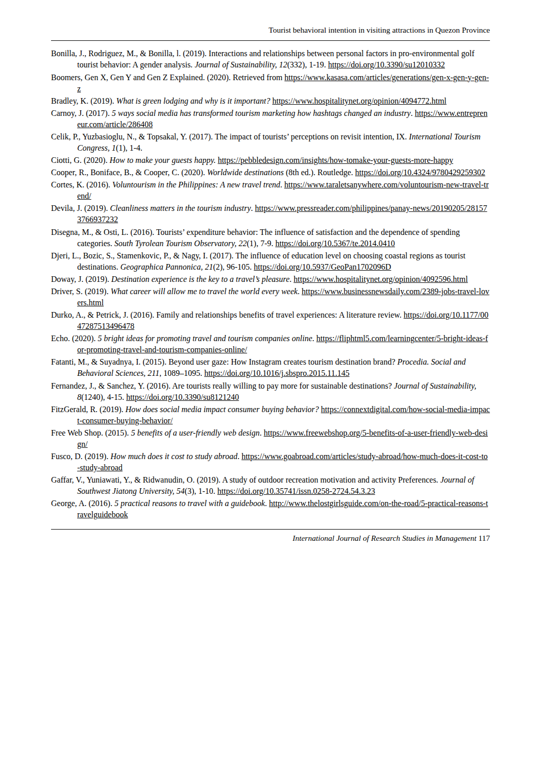Tourist behavioral intention in visiting attractions in Quezon Province
Bonilla, J., Rodriguez, M., & Bonilla, l. (2019). Interactions and relationships between personal factors in pro-environmental golf tourist behavior: A gender analysis. Journal of Sustainability, 12(332), 1-19. https://doi.org/10.3390/su12010332
Boomers, Gen X, Gen Y and Gen Z Explained. (2020). Retrieved from https://www.kasasa.com/articles/generations/gen-x-gen-y-gen-z
Bradley, K. (2019). What is green lodging and why is it important? https://www.hospitalitynet.org/opinion/4094772.html
Carnoy, J. (2017). 5 ways social media has transformed tourism marketing how hashtags changed an industry. https://www.entrepreneur.com/article/286408
Celik, P., Yuzbasioglu, N., & Topsakal, Y. (2017). The impact of tourists’ perceptions on revisit intention, IX. International Tourism Congress, 1(1), 1-4.
Ciotti, G. (2020). How to make your guests happy. https://pebbledesign.com/insights/how-tomake-your-guests-more-happy
Cooper, R., Boniface, B., & Cooper, C. (2020). Worldwide destinations (8th ed.). Routledge. https://doi.org/10.4324/9780429259302
Cortes, K. (2016). Voluntourism in the Philippines: A new travel trend. https://www.taraletsanywhere.com/voluntourism-new-travel-trend/
Devila, J. (2019). Cleanliness matters in the tourism industry. https://www.pressreader.com/philippines/panay-news/20190205/281573766937232
Disegna, M., & Osti, L. (2016). Tourists’ expenditure behavior: The influence of satisfaction and the dependence of spending categories. South Tyrolean Tourism Observatory, 22(1), 7-9. https://doi.org/10.5367/te.2014.0410
Djeri, L., Bozic, S., Stamenkovic, P., & Nagy, I. (2017). The influence of education level on choosing coastal regions as tourist destinations. Geographica Pannonica, 21(2), 96-105. https://doi.org/10.5937/GeoPan1702096D
Doway, J. (2019). Destination experience is the key to a travel’s pleasure. https://www.hospitalitynet.org/opinion/4092596.html
Driver, S. (2019). What career will allow me to travel the world every week. https://www.businessnewsdaily.com/2389-jobs-travel-lovers.html
Durko, A., & Petrick, J. (2016). Family and relationships benefits of travel experiences: A literature review. https://doi.org/10.1177/0047287513496478
Echo. (2020). 5 bright ideas for promoting travel and tourism companies online. https://fliphtml5.com/learningcenter/5-bright-ideas-for-promoting-travel-and-tourism-companies-online/
Fatanti, M., & Suyadnya, I. (2015). Beyond user gaze: How Instagram creates tourism destination brand? Procedia. Social and Behavioral Sciences, 211, 1089–1095. https://doi.org/10.1016/j.sbspro.2015.11.145
Fernandez, J., & Sanchez, Y. (2016). Are tourists really willing to pay more for sustainable destinations? Journal of Sustainability, 8(1240), 4-15. https://doi.org/10.3390/su8121240
FitzGerald, R. (2019). How does social media impact consumer buying behavior? https://connextdigital.com/how-social-media-impact-consumer-buying-behavior/
Free Web Shop. (2015). 5 benefits of a user-friendly web design. https://www.freewebshop.org/5-benefits-of-a-user-friendly-web-design/
Fusco, D. (2019). How much does it cost to study abroad. https://www.goabroad.com/articles/study-abroad/how-much-does-it-cost-to-study-abroad
Gaffar, V., Yuniawati, Y., & Ridwanudin, O. (2019). A study of outdoor recreation motivation and activity Preferences. Journal of Southwest Jiatong University, 54(3), 1-10. https://doi.org/10.35741/issn.0258-2724.54.3.23
George, A. (2016). 5 practical reasons to travel with a guidebook. http://www.thelostgirlsguide.com/on-the-road/5-practical-reasons-travelguidebook
International Journal of Research Studies in Management 117